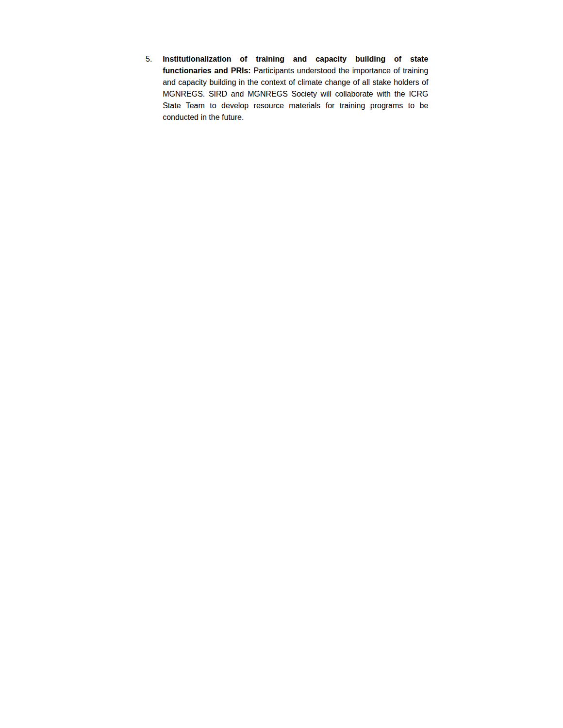Institutionalization of training and capacity building of state functionaries and PRIs: Participants understood the importance of training and capacity building in the context of climate change of all stake holders of MGNREGS. SIRD and MGNREGS Society will collaborate with the ICRG State Team to develop resource materials for training programs to be conducted in the future.